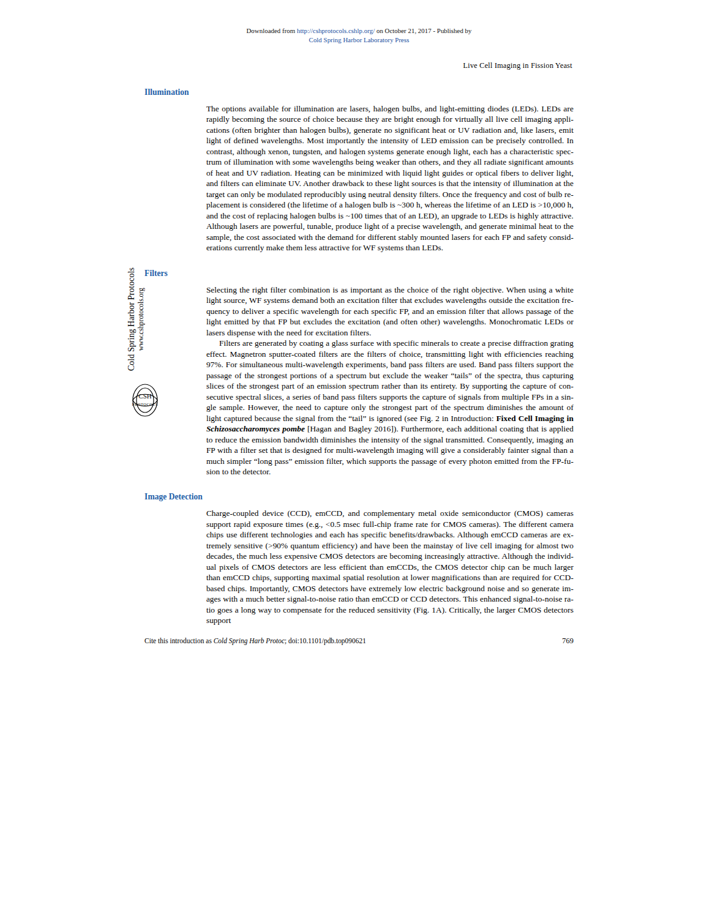Downloaded from http://cshprotocols.cshlp.org/ on October 21, 2017 - Published by
Cold Spring Harbor Laboratory Press
Live Cell Imaging in Fission Yeast
Cold Spring Harbor Protocols
www.cshprotocols.org
CSH PROTOCOLS
Illumination
The options available for illumination are lasers, halogen bulbs, and light-emitting diodes (LEDs). LEDs are rapidly becoming the source of choice because they are bright enough for virtually all live cell imaging applications (often brighter than halogen bulbs), generate no significant heat or UV radiation and, like lasers, emit light of defined wavelengths. Most importantly the intensity of LED emission can be precisely controlled. In contrast, although xenon, tungsten, and halogen systems generate enough light, each has a characteristic spectrum of illumination with some wavelengths being weaker than others, and they all radiate significant amounts of heat and UV radiation. Heating can be minimized with liquid light guides or optical fibers to deliver light, and filters can eliminate UV. Another drawback to these light sources is that the intensity of illumination at the target can only be modulated reproducibly using neutral density filters. Once the frequency and cost of bulb replacement is considered (the lifetime of a halogen bulb is ~300 h, whereas the lifetime of an LED is >10,000 h, and the cost of replacing halogen bulbs is ~100 times that of an LED), an upgrade to LEDs is highly attractive. Although lasers are powerful, tunable, produce light of a precise wavelength, and generate minimal heat to the sample, the cost associated with the demand for different stably mounted lasers for each FP and safety considerations currently make them less attractive for WF systems than LEDs.
Filters
Selecting the right filter combination is as important as the choice of the right objective. When using a white light source, WF systems demand both an excitation filter that excludes wavelengths outside the excitation frequency to deliver a specific wavelength for each specific FP, and an emission filter that allows passage of the light emitted by that FP but excludes the excitation (and often other) wavelengths. Monochromatic LEDs or lasers dispense with the need for excitation filters.
Filters are generated by coating a glass surface with specific minerals to create a precise diffraction grating effect. Magnetron sputter-coated filters are the filters of choice, transmitting light with efficiencies reaching 97%. For simultaneous multi-wavelength experiments, band pass filters are used. Band pass filters support the passage of the strongest portions of a spectrum but exclude the weaker “tails” of the spectra, thus capturing slices of the strongest part of an emission spectrum rather than its entirety. By supporting the capture of consecutive spectral slices, a series of band pass filters supports the capture of signals from multiple FPs in a single sample. However, the need to capture only the strongest part of the spectrum diminishes the amount of light captured because the signal from the “tail” is ignored (see Fig. 2 in Introduction: Fixed Cell Imaging in Schizosaccharomyces pombe [Hagan and Bagley 2016]). Furthermore, each additional coating that is applied to reduce the emission bandwidth diminishes the intensity of the signal transmitted. Consequently, imaging an FP with a filter set that is designed for multi-wavelength imaging will give a considerably fainter signal than a much simpler “long pass” emission filter, which supports the passage of every photon emitted from the FP-fusion to the detector.
Image Detection
Charge-coupled device (CCD), emCCD, and complementary metal oxide semiconductor (CMOS) cameras support rapid exposure times (e.g., <0.5 msec full-chip frame rate for CMOS cameras). The different camera chips use different technologies and each has specific benefits/drawbacks. Although emCCD cameras are extremely sensitive (>90% quantum efficiency) and have been the mainstay of live cell imaging for almost two decades, the much less expensive CMOS detectors are becoming increasingly attractive. Although the individual pixels of CMOS detectors are less efficient than emCCDs, the CMOS detector chip can be much larger than emCCD chips, supporting maximal spatial resolution at lower magnifications than are required for CCD-based chips. Importantly, CMOS detectors have extremely low electric background noise and so generate images with a much better signal-to-noise ratio than emCCD or CCD detectors. This enhanced signal-to-noise ratio goes a long way to compensate for the reduced sensitivity (Fig. 1A). Critically, the larger CMOS detectors support
Cite this introduction as Cold Spring Harb Protoc; doi:10.1101/pdb.top090621
769